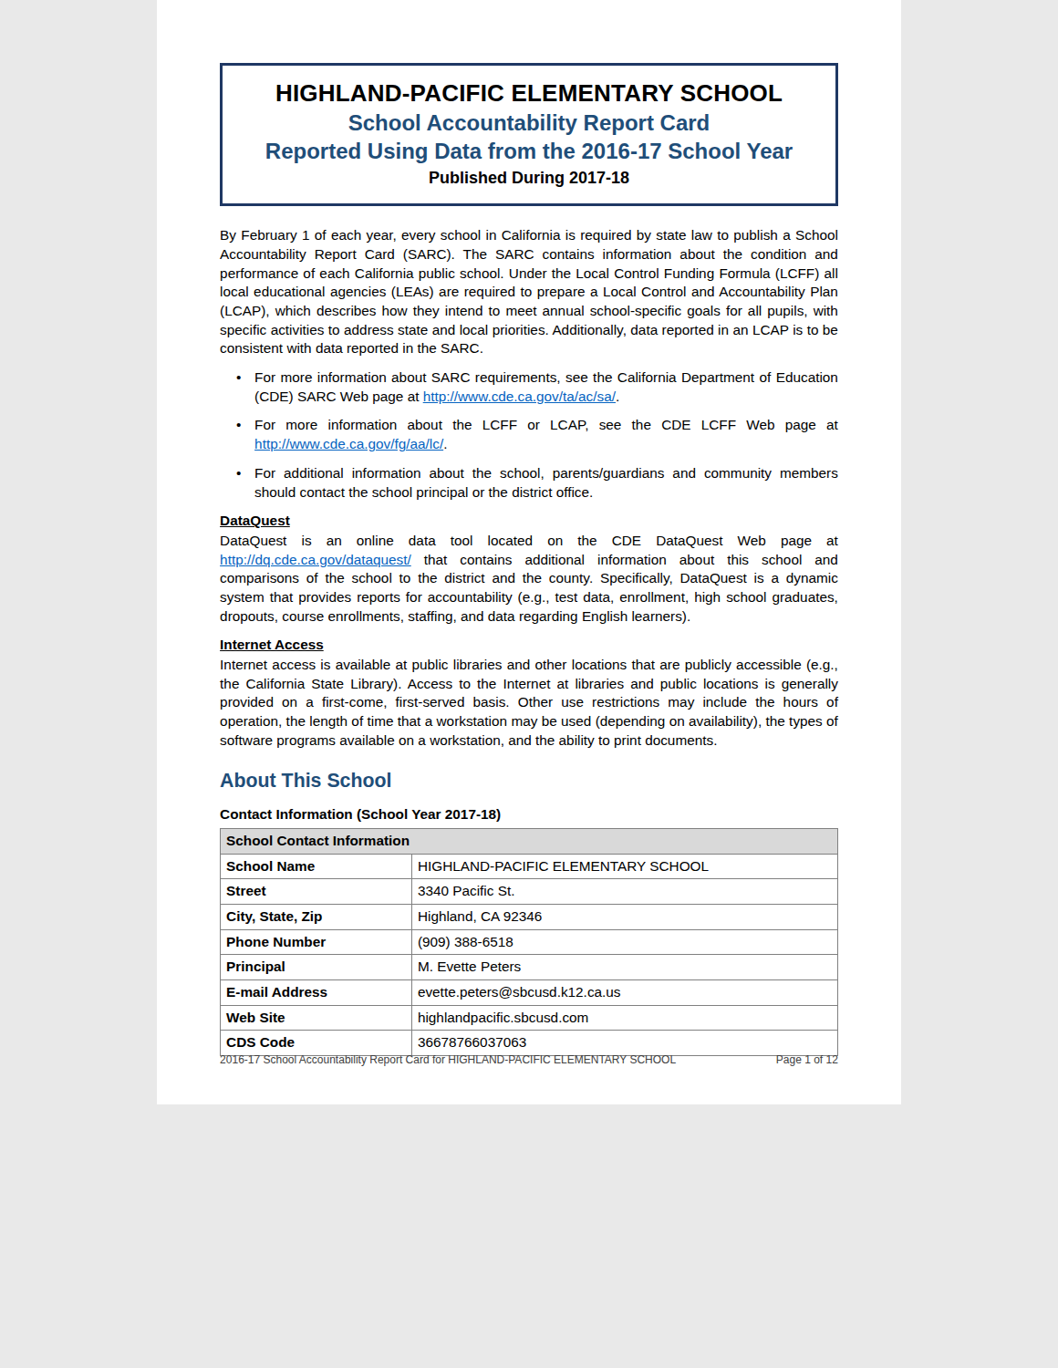HIGHLAND-PACIFIC ELEMENTARY SCHOOL
School Accountability Report Card
Reported Using Data from the 2016-17 School Year
Published During 2017-18
By February 1 of each year, every school in California is required by state law to publish a School Accountability Report Card (SARC). The SARC contains information about the condition and performance of each California public school. Under the Local Control Funding Formula (LCFF) all local educational agencies (LEAs) are required to prepare a Local Control and Accountability Plan (LCAP), which describes how they intend to meet annual school-specific goals for all pupils, with specific activities to address state and local priorities. Additionally, data reported in an LCAP is to be consistent with data reported in the SARC.
For more information about SARC requirements, see the California Department of Education (CDE) SARC Web page at http://www.cde.ca.gov/ta/ac/sa/.
For more information about the LCFF or LCAP, see the CDE LCFF Web page at http://www.cde.ca.gov/fg/aa/lc/.
For additional information about the school, parents/guardians and community members should contact the school principal or the district office.
DataQuest
DataQuest is an online data tool located on the CDE DataQuest Web page at http://dq.cde.ca.gov/dataquest/ that contains additional information about this school and comparisons of the school to the district and the county. Specifically, DataQuest is a dynamic system that provides reports for accountability (e.g., test data, enrollment, high school graduates, dropouts, course enrollments, staffing, and data regarding English learners).
Internet Access
Internet access is available at public libraries and other locations that are publicly accessible (e.g., the California State Library). Access to the Internet at libraries and public locations is generally provided on a first-come, first-served basis. Other use restrictions may include the hours of operation, the length of time that a workstation may be used (depending on availability), the types of software programs available on a workstation, and the ability to print documents.
About This School
Contact Information (School Year 2017-18)
| School Contact Information |
| --- |
| School Name | HIGHLAND-PACIFIC ELEMENTARY SCHOOL |
| Street | 3340 Pacific St. |
| City, State, Zip | Highland, CA 92346 |
| Phone Number | (909) 388-6518 |
| Principal | M. Evette Peters |
| E-mail Address | evette.peters@sbcusd.k12.ca.us |
| Web Site | highlandpacific.sbcusd.com |
| CDS Code | 36678766037063 |
2016-17 School Accountability Report Card for HIGHLAND-PACIFIC ELEMENTARY SCHOOL Page 1 of 12